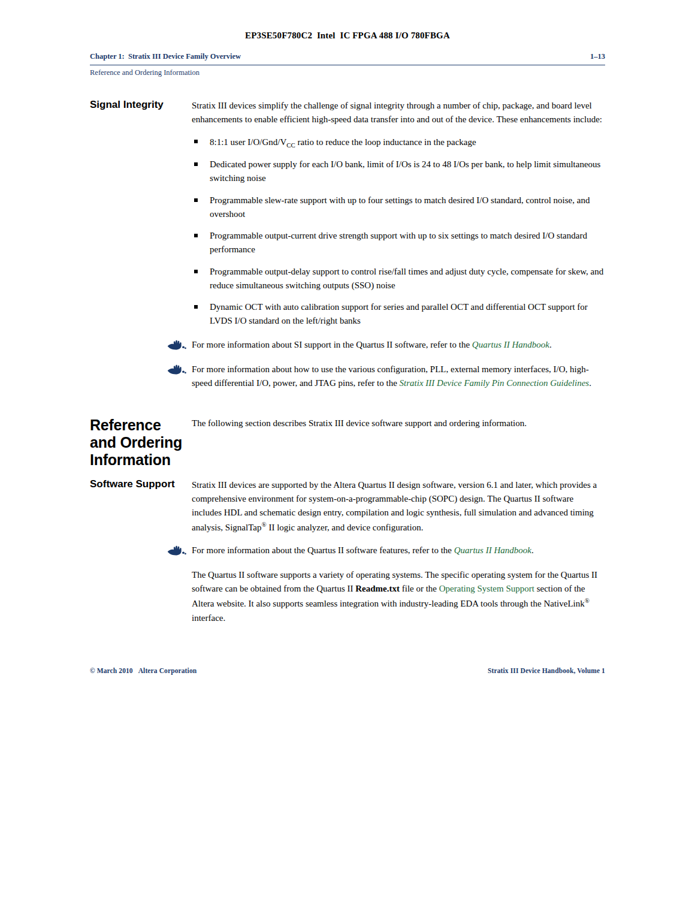EP3SE50F780C2 Intel IC FPGA 488 I/O 780FBGA
Chapter 1: Stratix III Device Family Overview 1–13
Reference and Ordering Information
Signal Integrity
Stratix III devices simplify the challenge of signal integrity through a number of chip, package, and board level enhancements to enable efficient high-speed data transfer into and out of the device. These enhancements include:
8:1:1 user I/O/Gnd/VCC ratio to reduce the loop inductance in the package
Dedicated power supply for each I/O bank, limit of I/Os is 24 to 48 I/Os per bank, to help limit simultaneous switching noise
Programmable slew-rate support with up to four settings to match desired I/O standard, control noise, and overshoot
Programmable output-current drive strength support with up to six settings to match desired I/O standard performance
Programmable output-delay support to control rise/fall times and adjust duty cycle, compensate for skew, and reduce simultaneous switching outputs (SSO) noise
Dynamic OCT with auto calibration support for series and parallel OCT and differential OCT support for LVDS I/O standard on the left/right banks
For more information about SI support in the Quartus II software, refer to the Quartus II Handbook.
For more information about how to use the various configuration, PLL, external memory interfaces, I/O, high-speed differential I/O, power, and JTAG pins, refer to the Stratix III Device Family Pin Connection Guidelines.
Reference and Ordering Information
The following section describes Stratix III device software support and ordering information.
Software Support
Stratix III devices are supported by the Altera Quartus II design software, version 6.1 and later, which provides a comprehensive environment for system-on-a-programmable-chip (SOPC) design. The Quartus II software includes HDL and schematic design entry, compilation and logic synthesis, full simulation and advanced timing analysis, SignalTap® II logic analyzer, and device configuration.
For more information about the Quartus II software features, refer to the Quartus II Handbook.
The Quartus II software supports a variety of operating systems. The specific operating system for the Quartus II software can be obtained from the Quartus II Readme.txt file or the Operating System Support section of the Altera website. It also supports seamless integration with industry-leading EDA tools through the NativeLink® interface.
© March 2010 Altera Corporation Stratix III Device Handbook, Volume 1